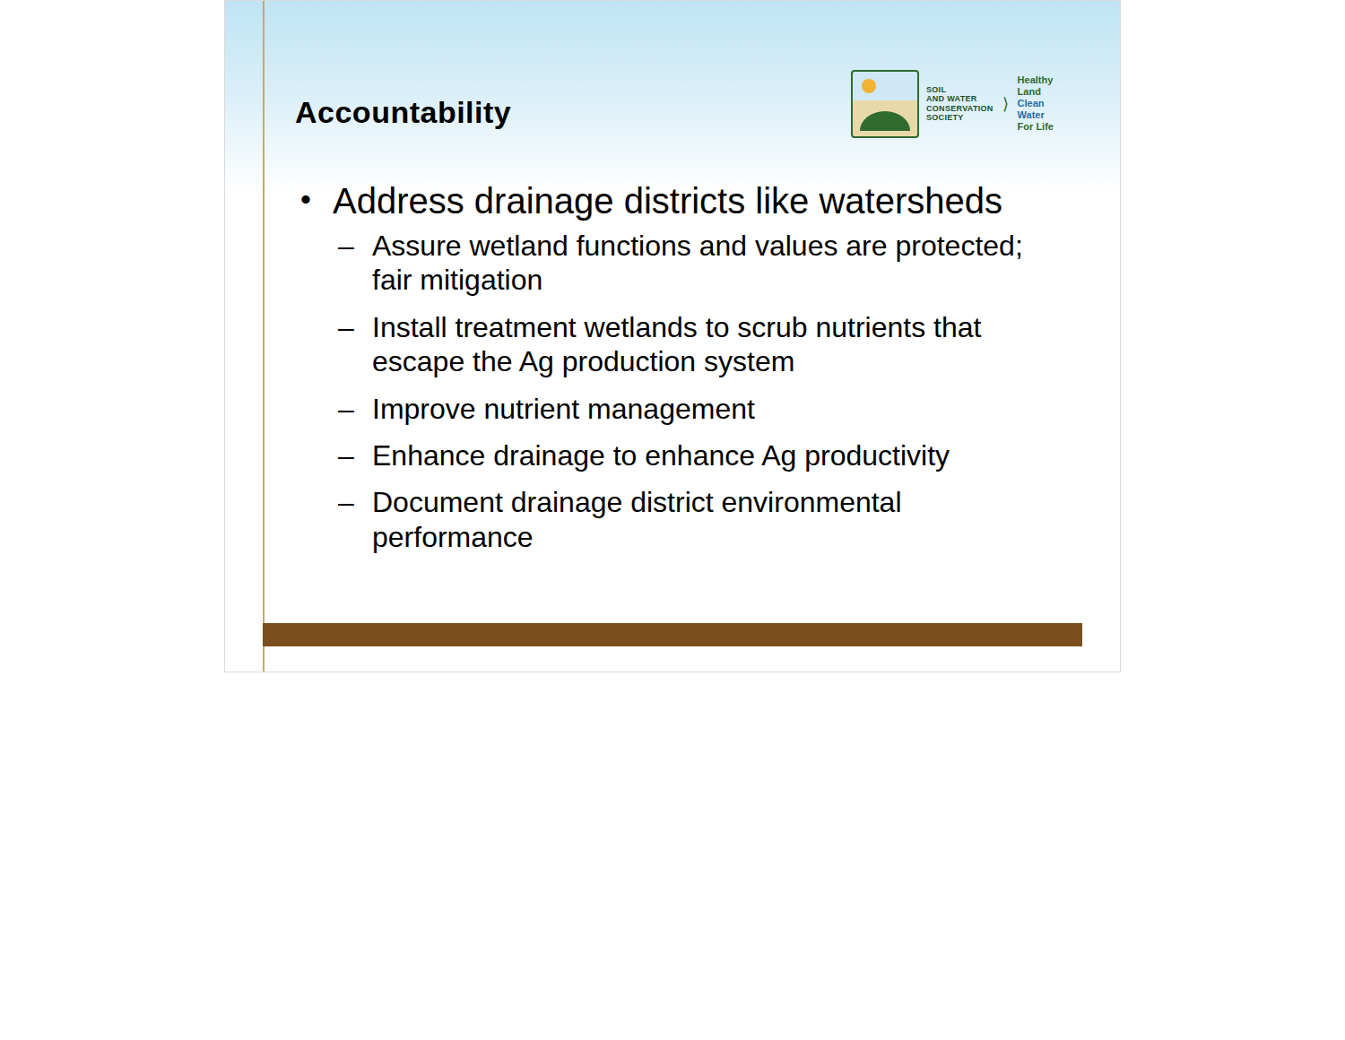Accountability
SOIL
AND WATER
CONSERVATION
SOCIETY
⟩
Healthy Land
Clean Water
For Life
Address drainage districts like watersheds
Assure wetland functions and values are protected; fair mitigation
Install treatment wetlands to scrub nutrients that escape the Ag production system
Improve nutrient management
Enhance drainage to enhance Ag productivity
Document drainage district environmental performance